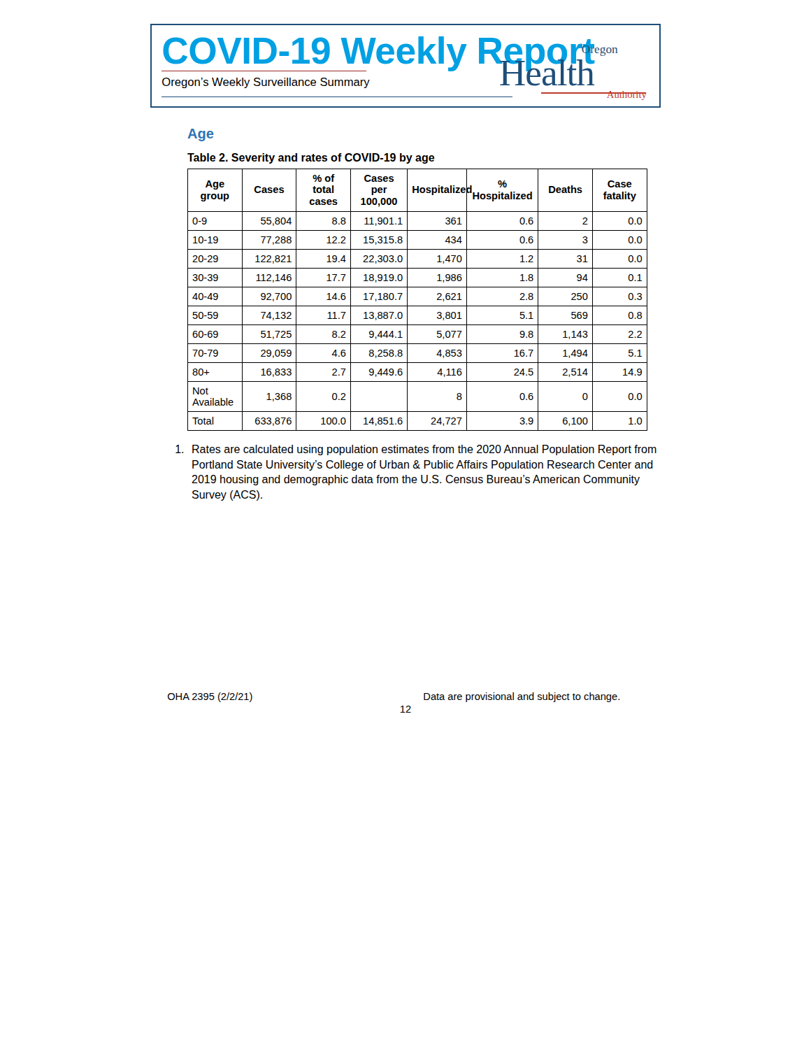COVID-19 Weekly Report
Oregon’s Weekly Surveillance Summary
Oregon Health Authority
Age
Table 2. Severity and rates of COVID-19 by age
| Age group | Cases | % of total cases | Cases per 100,000 | Hospitalized | % Hospitalized | Deaths | Case fatality |
| --- | --- | --- | --- | --- | --- | --- | --- |
| 0-9 | 55,804 | 8.8 | 11,901.1 | 361 | 0.6 | 2 | 0.0 |
| 10-19 | 77,288 | 12.2 | 15,315.8 | 434 | 0.6 | 3 | 0.0 |
| 20-29 | 122,821 | 19.4 | 22,303.0 | 1,470 | 1.2 | 31 | 0.0 |
| 30-39 | 112,146 | 17.7 | 18,919.0 | 1,986 | 1.8 | 94 | 0.1 |
| 40-49 | 92,700 | 14.6 | 17,180.7 | 2,621 | 2.8 | 250 | 0.3 |
| 50-59 | 74,132 | 11.7 | 13,887.0 | 3,801 | 5.1 | 569 | 0.8 |
| 60-69 | 51,725 | 8.2 | 9,444.1 | 5,077 | 9.8 | 1,143 | 2.2 |
| 70-79 | 29,059 | 4.6 | 8,258.8 | 4,853 | 16.7 | 1,494 | 5.1 |
| 80+ | 16,833 | 2.7 | 9,449.6 | 4,116 | 24.5 | 2,514 | 14.9 |
| Not Available | 1,368 | 0.2 | | 8 | 0.6 | 0 | 0.0 |
| Total | 633,876 | 100.0 | 14,851.6 | 24,727 | 3.9 | 6,100 | 1.0 |
Rates are calculated using population estimates from the 2020 Annual Population Report from Portland State University’s College of Urban & Public Affairs Population Research Center and 2019 housing and demographic data from the U.S. Census Bureau’s American Community Survey (ACS).
OHA 2395 (2/2/21)
Data are provisional and subject to change.
12